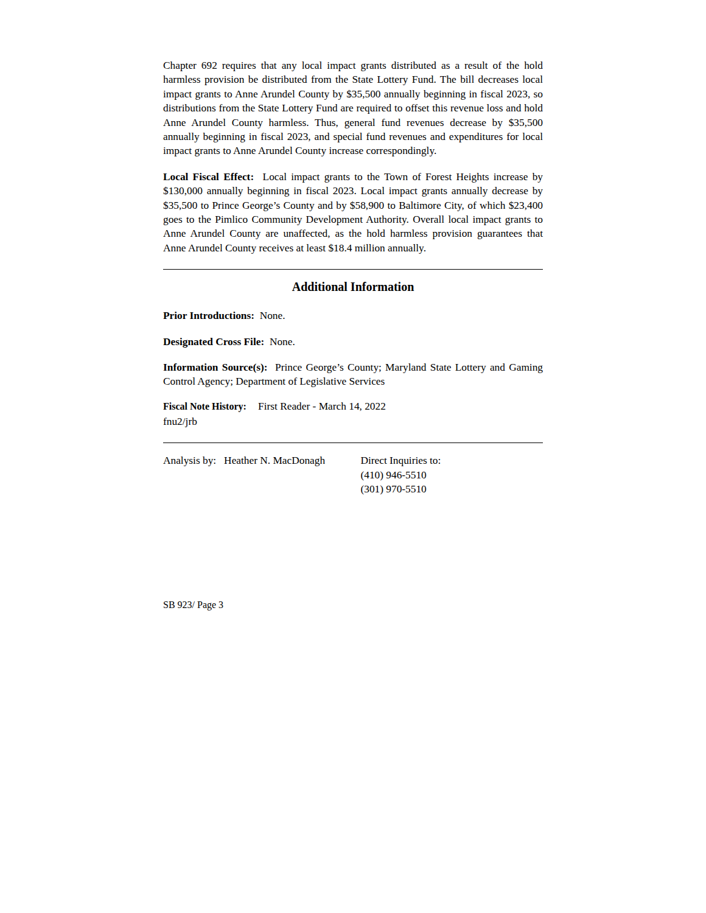Chapter 692 requires that any local impact grants distributed as a result of the hold harmless provision be distributed from the State Lottery Fund. The bill decreases local impact grants to Anne Arundel County by $35,500 annually beginning in fiscal 2023, so distributions from the State Lottery Fund are required to offset this revenue loss and hold Anne Arundel County harmless. Thus, general fund revenues decrease by $35,500 annually beginning in fiscal 2023, and special fund revenues and expenditures for local impact grants to Anne Arundel County increase correspondingly.
Local Fiscal Effect: Local impact grants to the Town of Forest Heights increase by $130,000 annually beginning in fiscal 2023. Local impact grants annually decrease by $35,500 to Prince George’s County and by $58,900 to Baltimore City, of which $23,400 goes to the Pimlico Community Development Authority. Overall local impact grants to Anne Arundel County are unaffected, as the hold harmless provision guarantees that Anne Arundel County receives at least $18.4 million annually.
Additional Information
Prior Introductions: None.
Designated Cross File: None.
Information Source(s): Prince George’s County; Maryland State Lottery and Gaming Control Agency; Department of Legislative Services
Fiscal Note History: First Reader - March 14, 2022
fnu2/jrb
| Analysis by: Heather N. MacDonagh | Direct Inquiries to: (410) 946-5510 (301) 970-5510 |
SB 923/ Page 3